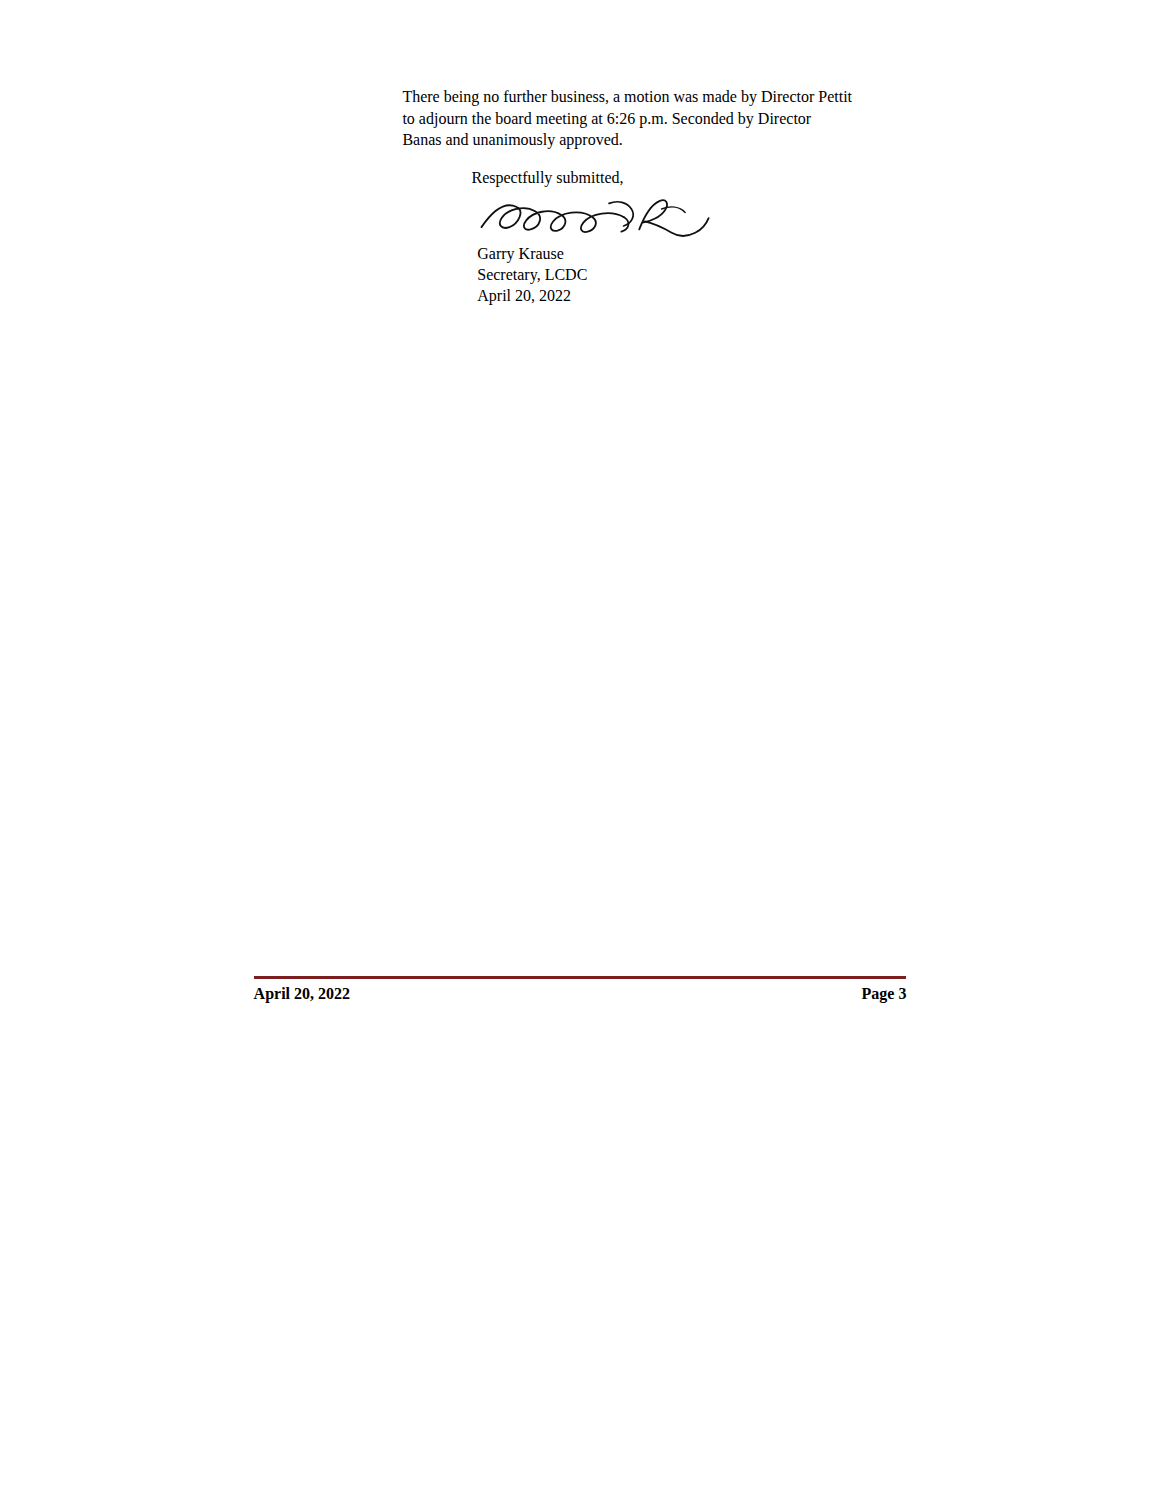There being no further business, a motion was made by Director Pettit to adjourn the board meeting at 6:26 p.m. Seconded by Director Banas and unanimously approved.
Respectfully submitted,
Garry Krause
Secretary, LCDC
April 20, 2022
April 20, 2022 Page 3